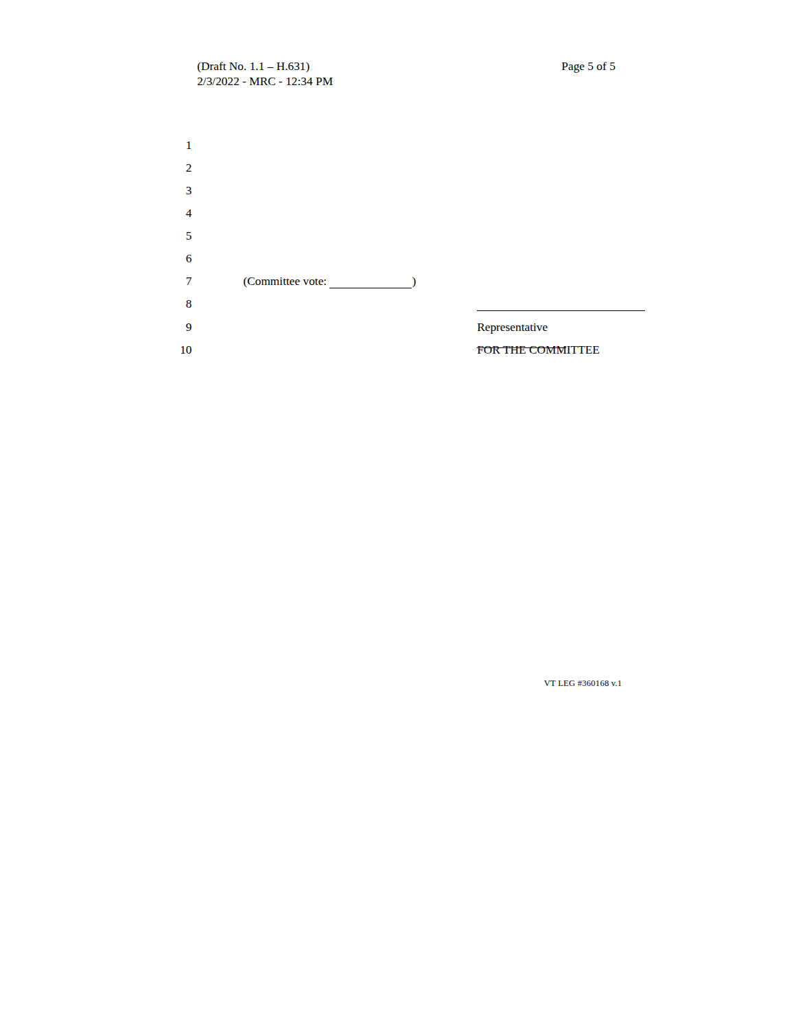(Draft No. 1.1 – H.631) 2/3/2022 - MRC - 12:34 PM
Page 5 of 5
1
2
3
4
5
6
7
(Committee vote: )
8
9
Representative
10
FOR THE COMMITTEE
VT LEG #360168 v.1